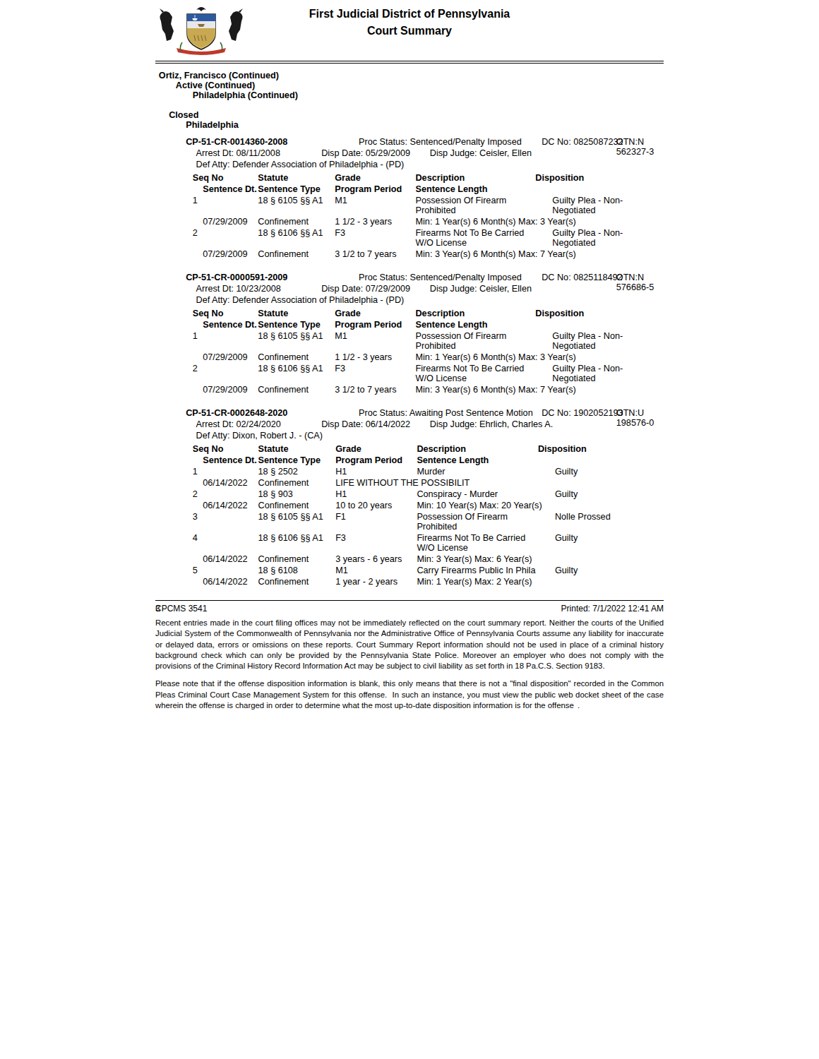First Judicial District of Pennsylvania
Court Summary
Ortiz, Francisco (Continued)
Active (Continued)
Philadelphia (Continued)
Closed
Philadelphia
CP-51-CR-0014360-2008 Proc Status: Sentenced/Penalty Imposed DC No: 0825087232 OTN:N 562327-3
Arrest Dt: 08/11/2008 Disp Date: 05/29/2009 Disp Judge: Ceisler, Ellen
Def Atty: Defender Association of Philadelphia - (PD)
| Seq No | Statute | Grade | Description | Disposition |
| --- | --- | --- | --- | --- |
| Sentence Dt. | Sentence Type | Program Period | Sentence Length |
| 1 | 18 § 6105 §§ A1 | M1 | Possession Of Firearm Prohibited | Guilty Plea - Non-Negotiated |
| 07/29/2009 | Confinement | 1 1/2 - 3 years | Min: 1 Year(s) 6 Month(s) Max: 3 Year(s) |
| 2 | 18 § 6106 §§ A1 | F3 | Firearms Not To Be Carried W/O License | Guilty Plea - Non-Negotiated |
| 07/29/2009 | Confinement | 3 1/2 to 7 years | Min: 3 Year(s) 6 Month(s) Max: 7 Year(s) |
CP-51-CR-0000591-2009 Proc Status: Sentenced/Penalty Imposed DC No: 0825118492 OTN:N 576686-5
Arrest Dt: 10/23/2008 Disp Date: 07/29/2009 Disp Judge: Ceisler, Ellen
Def Atty: Defender Association of Philadelphia - (PD)
| Seq No | Statute | Grade | Description | Disposition |
| --- | --- | --- | --- | --- |
| Sentence Dt. | Sentence Type | Program Period | Sentence Length |
| 1 | 18 § 6105 §§ A1 | M1 | Possession Of Firearm Prohibited | Guilty Plea - Non-Negotiated |
| 07/29/2009 | Confinement | 1 1/2 - 3 years | Min: 1 Year(s) 6 Month(s) Max: 3 Year(s) |
| 2 | 18 § 6106 §§ A1 | F3 | Firearms Not To Be Carried W/O License | Guilty Plea - Non-Negotiated |
| 07/29/2009 | Confinement | 3 1/2 to 7 years | Min: 3 Year(s) 6 Month(s) Max: 7 Year(s) |
CP-51-CR-0002648-2020 Proc Status: Awaiting Post Sentence Motion DC No: 1902052193 OTN:U 198576-0
Arrest Dt: 02/24/2020 Disp Date: 06/14/2022 Disp Judge: Ehrlich, Charles A.
Def Atty: Dixon, Robert J. - (CA)
| Seq No | Statute | Grade | Description | Disposition |
| --- | --- | --- | --- | --- |
| Sentence Dt. | Sentence Type | Program Period | Sentence Length |
| 1 | 18 § 2502 | H1 | Murder | Guilty |
| 06/14/2022 | Confinement | LIFE WITHOUT THE POSSIBILIT | |
| 2 | 18 § 903 | H1 | Conspiracy - Murder | Guilty |
| 06/14/2022 | Confinement | 10 to 20 years | Min: 10 Year(s) Max: 20 Year(s) |
| 3 | 18 § 6105 §§ A1 | F1 | Possession Of Firearm Prohibited | Nolle Prossed |
| 4 | 18 § 6106 §§ A1 | F3 | Firearms Not To Be Carried W/O License | Guilty |
| 06/14/2022 | Confinement | 3 years - 6 years | Min: 3 Year(s) Max: 6 Year(s) |
| 5 | 18 § 6108 | M1 | Carry Firearms Public In Phila | Guilty |
| 06/14/2022 | Confinement | 1 year - 2 years | Min: 1 Year(s) Max: 2 Year(s) |
CPCMS 3541 3 Printed: 7/1/2022 12:41 AM
Recent entries made in the court filing offices may not be immediately reflected on the court summary report. Neither the courts of the Unified Judicial System of the Commonwealth of Pennsylvania nor the Administrative Office of Pennsylvania Courts assume any liability for inaccurate or delayed data, errors or omissions on these reports. Court Summary Report information should not be used in place of a criminal history background check which can only be provided by the Pennsylvania State Police. Moreover an employer who does not comply with the provisions of the Criminal History Record Information Act may be subject to civil liability as set forth in 18 Pa.C.S. Section 9183.
Please note that if the offense disposition information is blank, this only means that there is not a "final disposition" recorded in the Common Pleas Criminal Court Case Management System for this offense. In such an instance, you must view the public web docket sheet of the case wherein the offense is charged in order to determine what the most up‑to-date disposition information is for the offense .